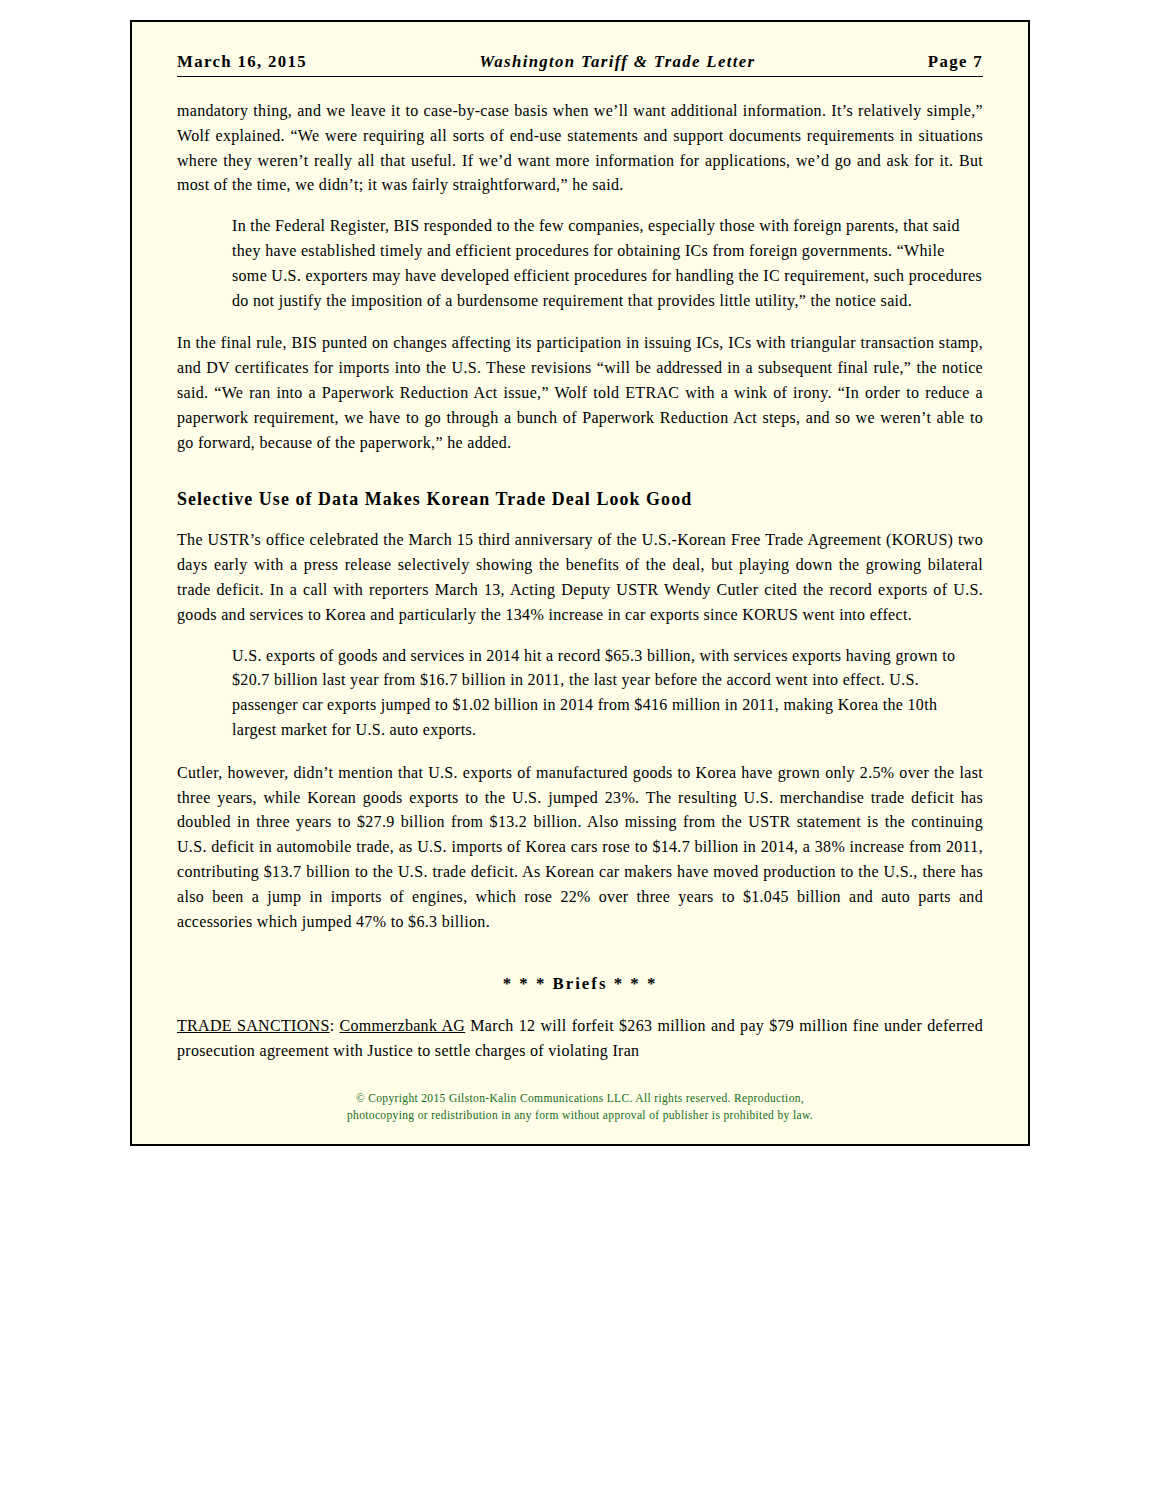March 16, 2015 Washington Tariff & Trade Letter Page 7
mandatory thing, and we leave it to case-by-case basis when we’ll want additional information. It’s relatively simple,” Wolf explained. “We were requiring all sorts of end-use statements and support documents requirements in situations where they weren’t really all that useful. If we’d want more information for applications, we’d go and ask for it. But most of the time, we didn’t; it was fairly straightforward,” he said.
In the Federal Register, BIS responded to the few companies, especially those with foreign parents, that said they have established timely and efficient procedures for obtaining ICs from foreign governments. “While some U.S. exporters may have developed efficient procedures for handling the IC requirement, such procedures do not justify the imposition of a burdensome requirement that provides little utility,” the notice said.
In the final rule, BIS punted on changes affecting its participation in issuing ICs, ICs with triangular transaction stamp, and DV certificates for imports into the U.S. These revisions “will be addressed in a subsequent final rule,” the notice said. “We ran into a Paperwork Reduction Act issue,” Wolf told ETRAC with a wink of irony. “In order to reduce a paperwork requirement, we have to go through a bunch of Paperwork Reduction Act steps, and so we weren’t able to go forward, because of the paperwork,” he added.
Selective Use of Data Makes Korean Trade Deal Look Good
The USTR’s office celebrated the March 15 third anniversary of the U.S.-Korean Free Trade Agreement (KORUS) two days early with a press release selectively showing the benefits of the deal, but playing down the growing bilateral trade deficit. In a call with reporters March 13, Acting Deputy USTR Wendy Cutler cited the record exports of U.S. goods and services to Korea and particularly the 134% increase in car exports since KORUS went into effect.
U.S. exports of goods and services in 2014 hit a record $65.3 billion, with services exports having grown to $20.7 billion last year from $16.7 billion in 2011, the last year before the accord went into effect. U.S. passenger car exports jumped to $1.02 billion in 2014 from $416 million in 2011, making Korea the 10th largest market for U.S. auto exports.
Cutler, however, didn’t mention that U.S. exports of manufactured goods to Korea have grown only 2.5% over the last three years, while Korean goods exports to the U.S. jumped 23%. The resulting U.S. merchandise trade deficit has doubled in three years to $27.9 billion from $13.2 billion. Also missing from the USTR statement is the continuing U.S. deficit in automobile trade, as U.S. imports of Korea cars rose to $14.7 billion in 2014, a 38% increase from 2011, contributing $13.7 billion to the U.S. trade deficit. As Korean car makers have moved production to the U.S., there has also been a jump in imports of engines, which rose 22% over three years to $1.045 billion and auto parts and accessories which jumped 47% to $6.3 billion.
* * * Briefs * * *
TRADE SANCTIONS: Commerzbank AG March 12 will forfeit $263 million and pay $79 million fine under deferred prosecution agreement with Justice to settle charges of violating Iran
© Copyright 2015 Gilston-Kalin Communications LLC. All rights reserved. Reproduction,
photocopying or redistribution in any form without approval of publisher is prohibited by law.